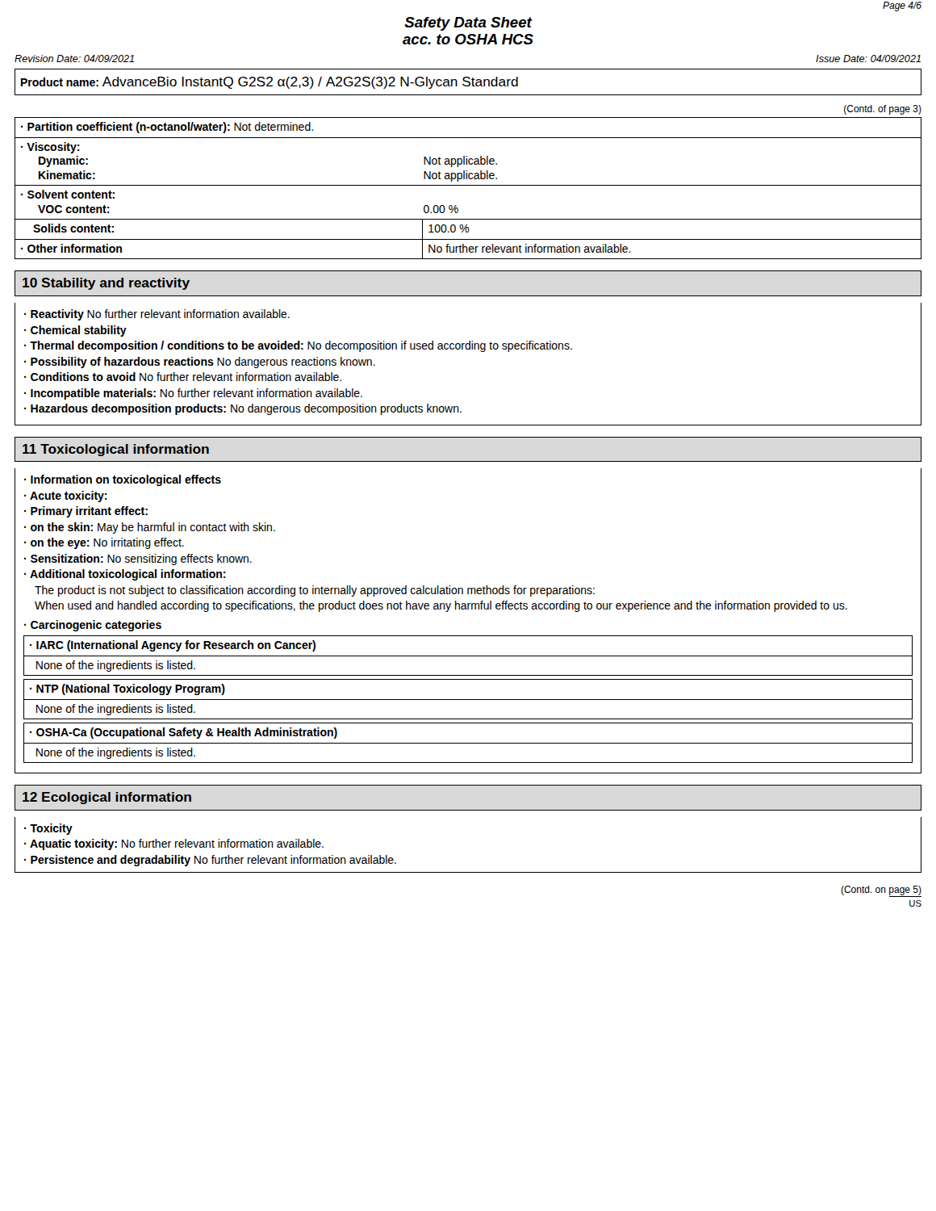Page 4/6
Safety Data Sheet
acc. to OSHA HCS
Revision Date: 04/09/2021 Issue Date: 04/09/2021
Product name: AdvanceBio InstantQ G2S2 α(2,3) / A2G2S(3)2 N-Glycan Standard
(Contd. of page 3)
| Partition coefficient (n-octanol/water): Not determined. |
| Viscosity: / Dynamic: / Not applicable. / / Kinematic: / Not applicable. / |
| Solvent content: / VOC content: / 0.00 % / |
| Solids content: | 100.0 % |
| Other information | No further relevant information available. |
10 Stability and reactivity
Reactivity No further relevant information available.
Chemical stability
Thermal decomposition / conditions to be avoided: No decomposition if used according to specifications.
Possibility of hazardous reactions No dangerous reactions known.
Conditions to avoid No further relevant information available.
Incompatible materials: No further relevant information available.
Hazardous decomposition products: No dangerous decomposition products known.
11 Toxicological information
Information on toxicological effects
Acute toxicity:
Primary irritant effect:
on the skin: May be harmful in contact with skin.
on the eye: No irritating effect.
Sensitization: No sensitizing effects known.
Additional toxicological information:
The product is not subject to classification according to internally approved calculation methods for preparations:
When used and handled according to specifications, the product does not have any harmful effects according to our experience and the information provided to us.
Carcinogenic categories
| IARC (International Agency for Research on Cancer) |
| None of the ingredients is listed. |
| NTP (National Toxicology Program) |
| None of the ingredients is listed. |
| OSHA-Ca (Occupational Safety & Health Administration) |
| None of the ingredients is listed. |
12 Ecological information
Toxicity
Aquatic toxicity: No further relevant information available.
Persistence and degradability No further relevant information available.
(Contd. on page 5)
US